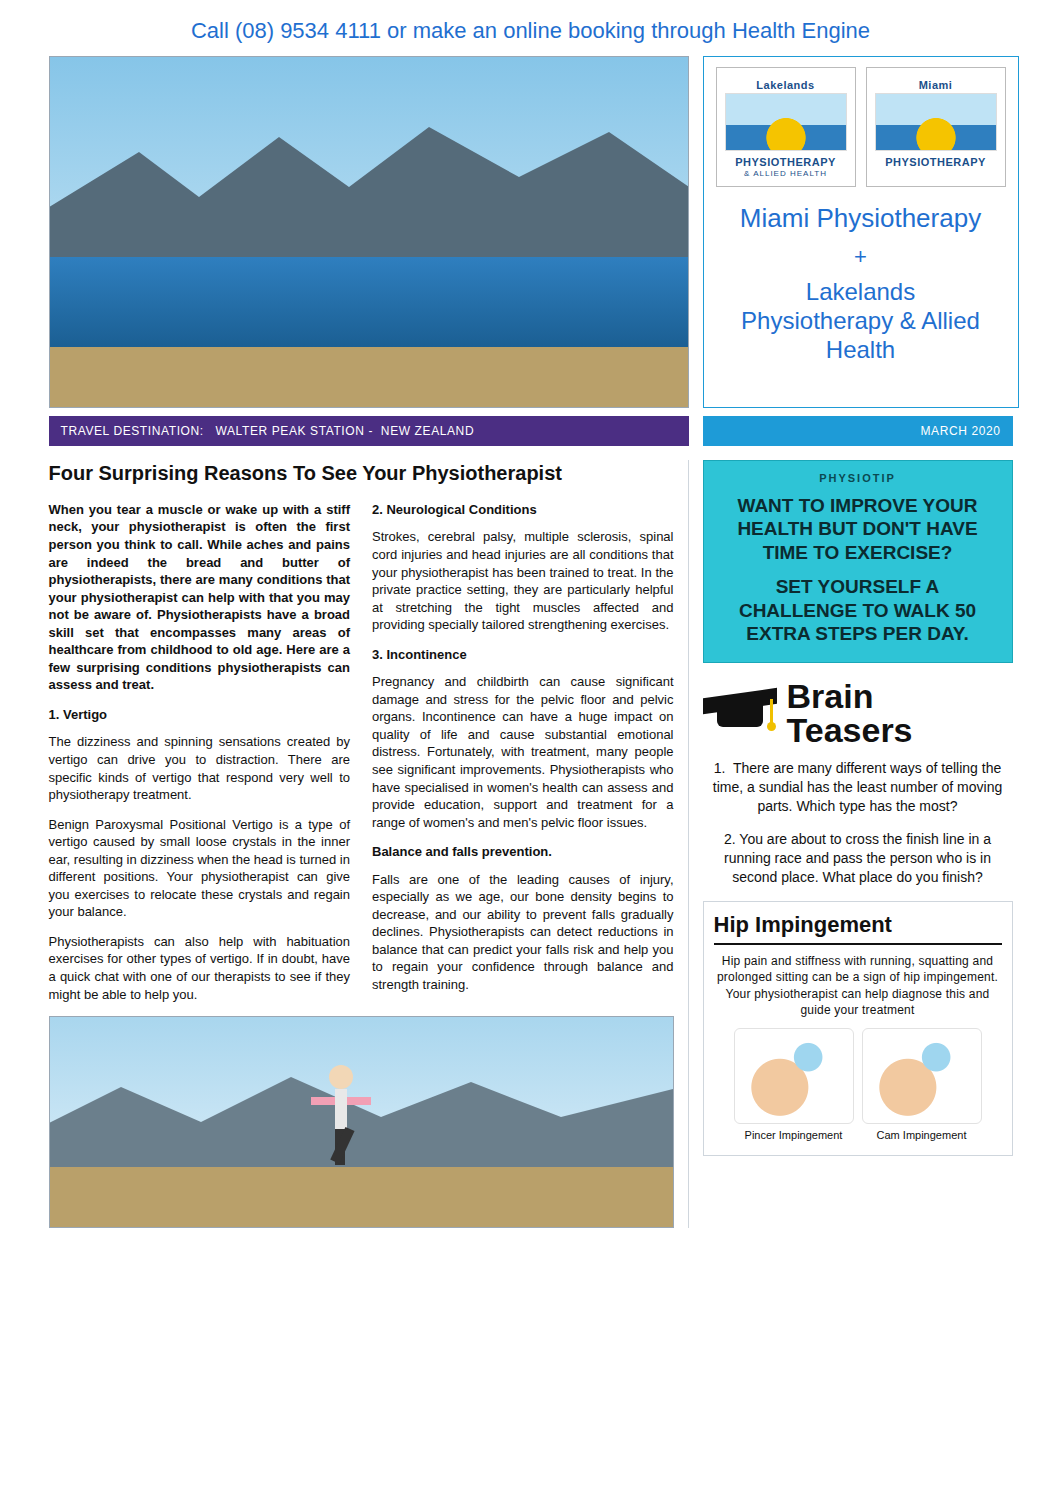Call (08) 9534 4111 or make an online booking through Health Engine
Lakelands
PHYSIOTHERAPY
& ALLIED HEALTH
Miami
PHYSIOTHERAPY
Miami Physiotherapy
+
Lakelands
Physiotherapy & Allied
Health
TRAVEL DESTINATION: WALTER PEAK STATION - NEW ZEALAND
MARCH 2020
Four Surprising Reasons To See Your Physiotherapist
When you tear a muscle or wake up with a stiff neck, your physiotherapist is often the first person you think to call. While aches and pains are indeed the bread and butter of physiotherapists, there are many conditions that your physiotherapist can help with that you may not be aware of. Physiotherapists have a broad skill set that encompasses many areas of healthcare from childhood to old age. Here are a few surprising conditions physiotherapists can assess and treat.
1. Vertigo
The dizziness and spinning sensations created by vertigo can drive you to distraction. There are specific kinds of vertigo that respond very well to physiotherapy treatment.
Benign Paroxysmal Positional Vertigo is a type of vertigo caused by small loose crystals in the inner ear, resulting in dizziness when the head is turned in different positions. Your physiotherapist can give you exercises to relocate these crystals and regain your balance.
Physiotherapists can also help with habituation exercises for other types of vertigo. If in doubt, have a quick chat with one of our therapists to see if they might be able to help you.
2. Neurological Conditions
Strokes, cerebral palsy, multiple sclerosis, spinal cord injuries and head injuries are all conditions that your physiotherapist has been trained to treat. In the private practice setting, they are particularly helpful at stretching the tight muscles affected and providing specially tailored strengthening exercises.
3. Incontinence
Pregnancy and childbirth can cause significant damage and stress for the pelvic floor and pelvic organs. Incontinence can have a huge impact on quality of life and cause substantial emotional distress. Fortunately, with treatment, many people see significant improvements. Physiotherapists who have specialised in women's health can assess and provide education, support and treatment for a range of women's and men's pelvic floor issues.
Balance and falls prevention.
Falls are one of the leading causes of injury, especially as we age, our bone density begins to decrease, and our ability to prevent falls gradually declines. Physiotherapists can detect reductions in balance that can predict your falls risk and help you to regain your confidence through balance and strength training.
PHYSIOTIP
Want to improve your health but don't have time to exercise? Set yourself a challenge to walk 50 extra steps per day.
Brain
Teasers
1. There are many different ways of telling the time, a sundial has the least number of moving parts. Which type has the most?
2. You are about to cross the finish line in a running race and pass the person who is in second place. What place do you finish?
Hip Impingement
Hip pain and stiffness with running, squatting and prolonged sitting can be a sign of hip impingement. Your physiotherapist can help diagnose this and guide your treatment
Pincer Impingement
Cam Impingement